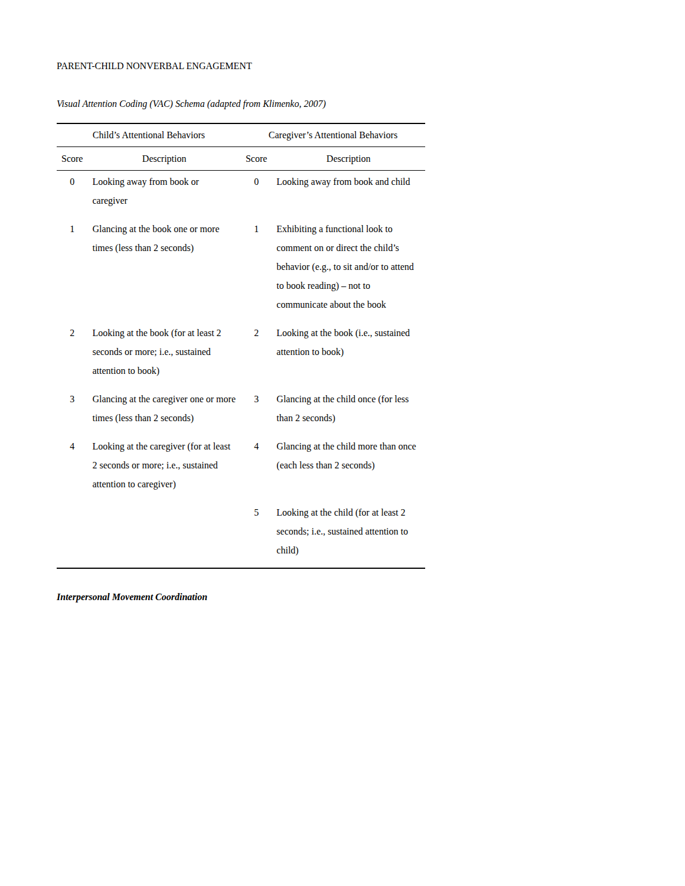Parent-Child Nonverbal Engagement
Visual Attention Coding (VAC) Schema (adapted from Klimenko, 2007)
| Child’s Attentional Behaviors | Caregiver’s Attentional Behaviors |
| --- | --- |
| Score | Description | Score | Description |
| 0 | Looking away from book or caregiver | 0 | Looking away from book and child |
| 1 | Glancing at the book one or more times (less than 2 seconds) | 1 | Exhibiting a functional look to comment on or direct the child’s behavior (e.g., to sit and/or to attend to book reading) – not to communicate about the book |
| 2 | Looking at the book (for at least 2 seconds or more; i.e., sustained attention to book) | 2 | Looking at the book (i.e., sustained attention to book) |
| 3 | Glancing at the caregiver one or more times (less than 2 seconds) | 3 | Glancing at the child once (for less than 2 seconds) |
| 4 | Looking at the caregiver (for at least 2 seconds or more; i.e., sustained attention to caregiver) | 4 | Glancing at the child more than once (each less than 2 seconds) |
| | | 5 | Looking at the child (for at least 2 seconds; i.e., sustained attention to child) |
Interpersonal Movement Coordination